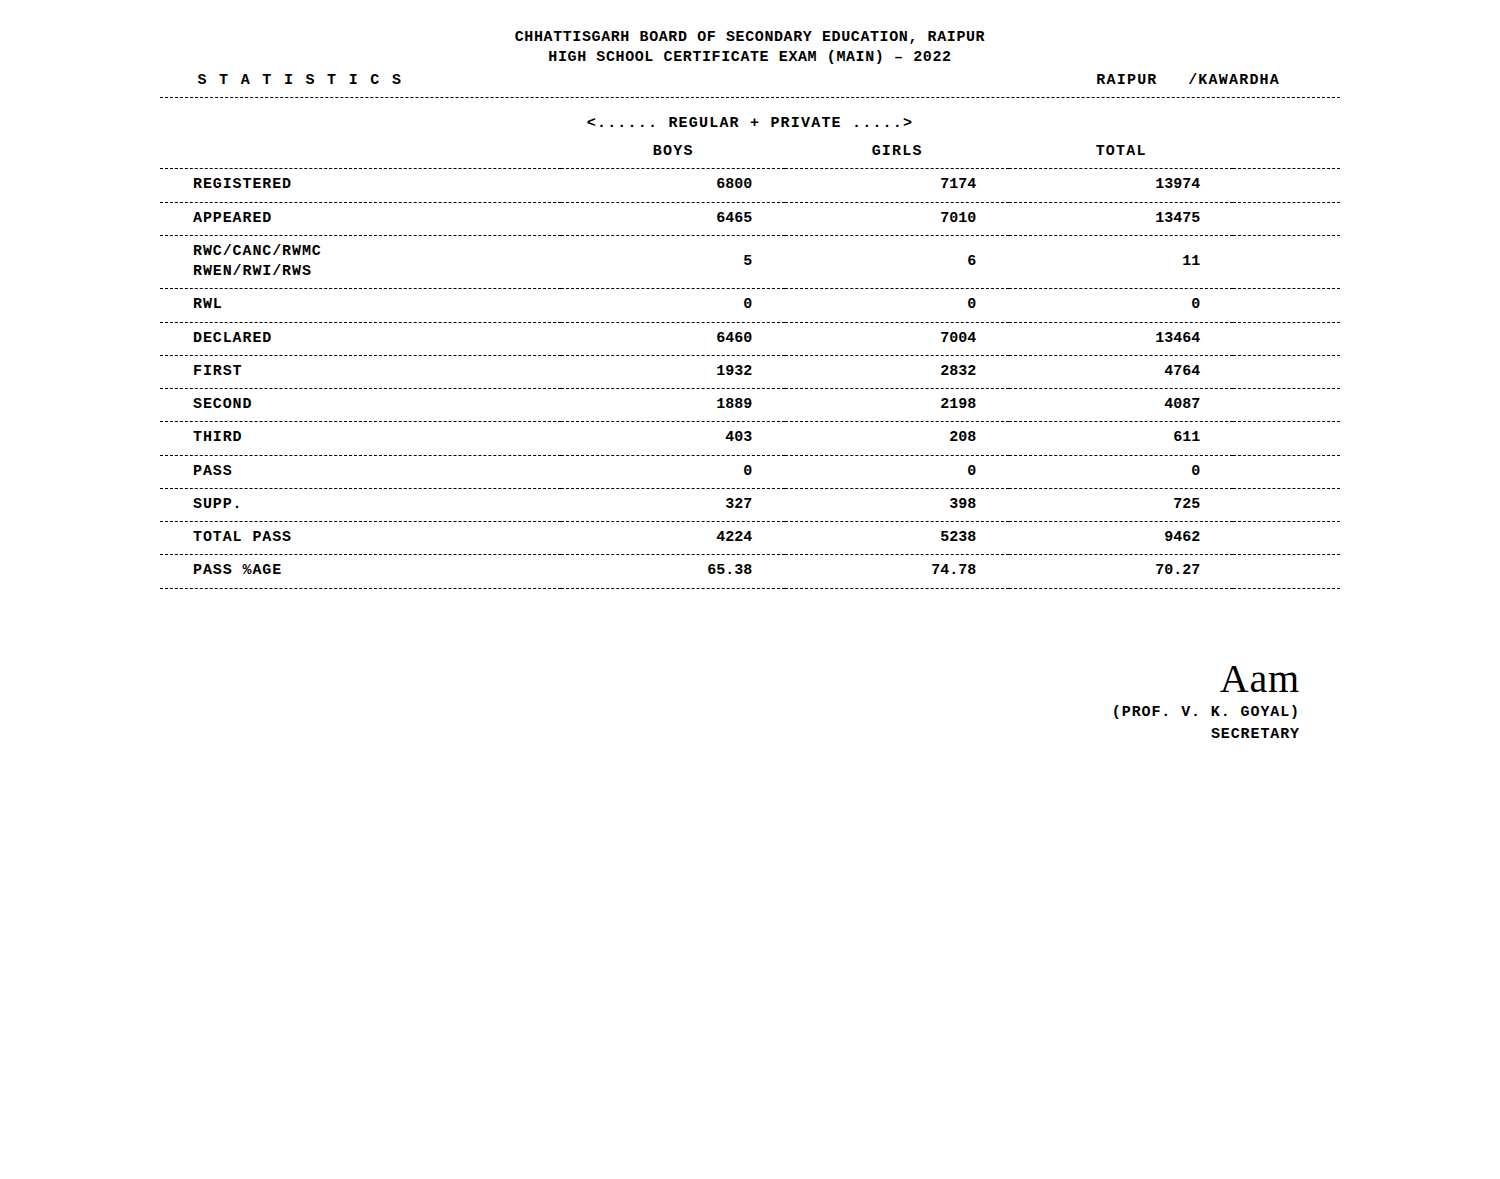CHHATTISGARH BOARD OF SECONDARY EDUCATION, RAIPUR
HIGH SCHOOL CERTIFICATE EXAM (MAIN) – 2022
S T A T I S T I C S RAIPUR /KAWARDHA
<...... REGULAR + PRIVATE .....>
| | BOYS | GIRLS | TOTAL | |
| --- | --- | --- | --- | --- |
| REGISTERED | 6800 | 7174 | 13974 | |
| APPEARED | 6465 | 7010 | 13475 | |
| RWC/CANC/RWMC RWEN/RWI/RWS | 5 | 6 | 11 | |
| RWL | 0 | 0 | 0 | |
| DECLARED | 6460 | 7004 | 13464 | |
| FIRST | 1932 | 2832 | 4764 | |
| SECOND | 1889 | 2198 | 4087 | |
| THIRD | 403 | 208 | 611 | |
| PASS | 0 | 0 | 0 | |
| SUPP. | 327 | 398 | 725 | |
| TOTAL PASS | 4224 | 5238 | 9462 | |
| PASS %AGE | 65.38 | 74.78 | 70.27 | |
Aam
(PROF. V. K. GOYAL)
SECRETARY